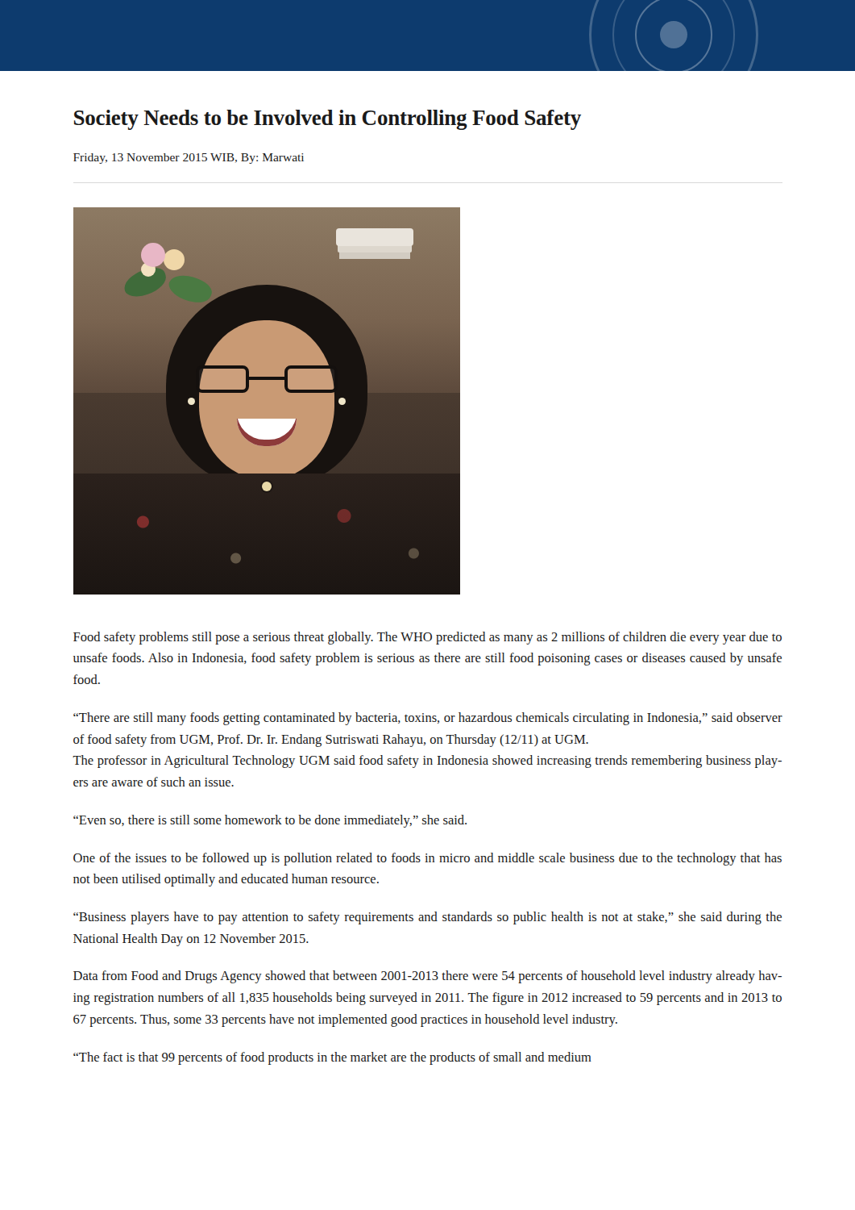U G A D J M
Society Needs to be Involved in Controlling Food Safety
Friday, 13 November 2015 WIB, By: Marwati
Food safety problems still pose a serious threat globally. The WHO predicted as many as 2 millions of children die every year due to unsafe foods. Also in Indonesia, food safety problem is serious as there are still food poisoning cases or diseases caused by unsafe food.
“There are still many foods getting contaminated by bacteria, toxins, or hazardous chemicals circulating in Indonesia,” said observer of food safety from UGM, Prof. Dr. Ir. Endang Sutriswati Rahayu, on Thursday (12/11) at UGM.
The professor in Agricultural Technology UGM said food safety in Indonesia showed increasing trends remembering business players are aware of such an issue.
“Even so, there is still some homework to be done immediately,” she said.
One of the issues to be followed up is pollution related to foods in micro and middle scale business due to the technology that has not been utilised optimally and educated human resource.
“Business players have to pay attention to safety requirements and standards so public health is not at stake,” she said during the National Health Day on 12 November 2015.
Data from Food and Drugs Agency showed that between 2001-2013 there were 54 percents of household level industry already having registration numbers of all 1,835 households being surveyed in 2011. The figure in 2012 increased to 59 percents and in 2013 to 67 percents. Thus, some 33 percents have not implemented good practices in household level industry.
“The fact is that 99 percents of food products in the market are the products of small and medium